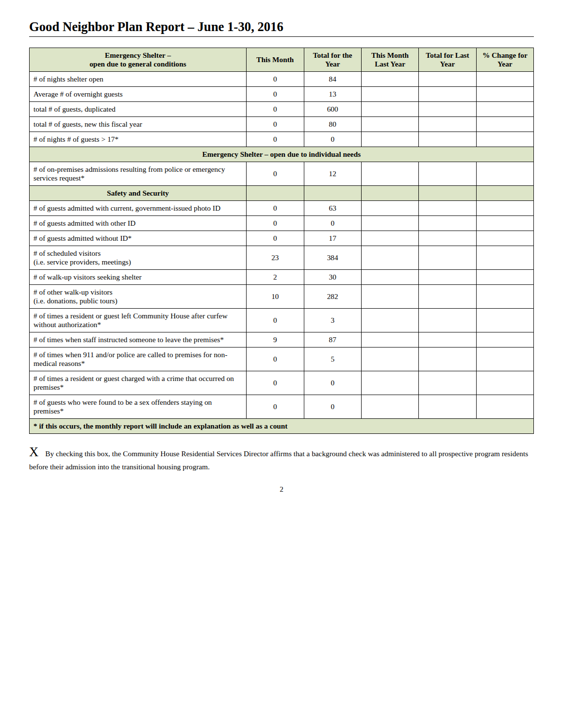Good Neighbor Plan Report – June 1-30, 2016
| Emergency Shelter – open due to general conditions | This Month | Total for the Year | This Month Last Year | Total for Last Year | % Change for Year |
| --- | --- | --- | --- | --- | --- |
| # of nights shelter open | 0 | 84 | | | |
| Average # of overnight guests | 0 | 13 | | | |
| total # of guests, duplicated | 0 | 600 | | | |
| total # of guests, new this fiscal year | 0 | 80 | | | |
| # of nights # of guests > 17* | 0 | 0 | | | |
| Emergency Shelter – open due to individual needs |
| # of on-premises admissions resulting from police or emergency services request* | 0 | 12 | | | |
| Safety and Security | | | | | |
| # of guests admitted with current, government-issued photo ID | 0 | 63 | | | |
| # of guests admitted with other ID | 0 | 0 | | | |
| # of guests admitted without ID* | 0 | 17 | | | |
| # of scheduled visitors (i.e. service providers, meetings) | 23 | 384 | | | |
| # of walk-up visitors seeking shelter | 2 | 30 | | | |
| # of other walk-up visitors (i.e. donations, public tours) | 10 | 282 | | | |
| # of times a resident or guest left Community House after curfew without authorization* | 0 | 3 | | | |
| # of times when staff instructed someone to leave the premises* | 9 | 87 | | | |
| # of times when 911 and/or police are called to premises for non-medical reasons* | 0 | 5 | | | |
| # of times a resident or guest charged with a crime that occurred on premises* | 0 | 0 | | | |
| # of guests who were found to be a sex offenders staying on premises* | 0 | 0 | | | |
| * if this occurs, the monthly report will include an explanation as well as a count |
XBy checking this box, the Community House Residential Services Director affirms that a background check was administered to all prospective program residents before their admission into the transitional housing program.
2